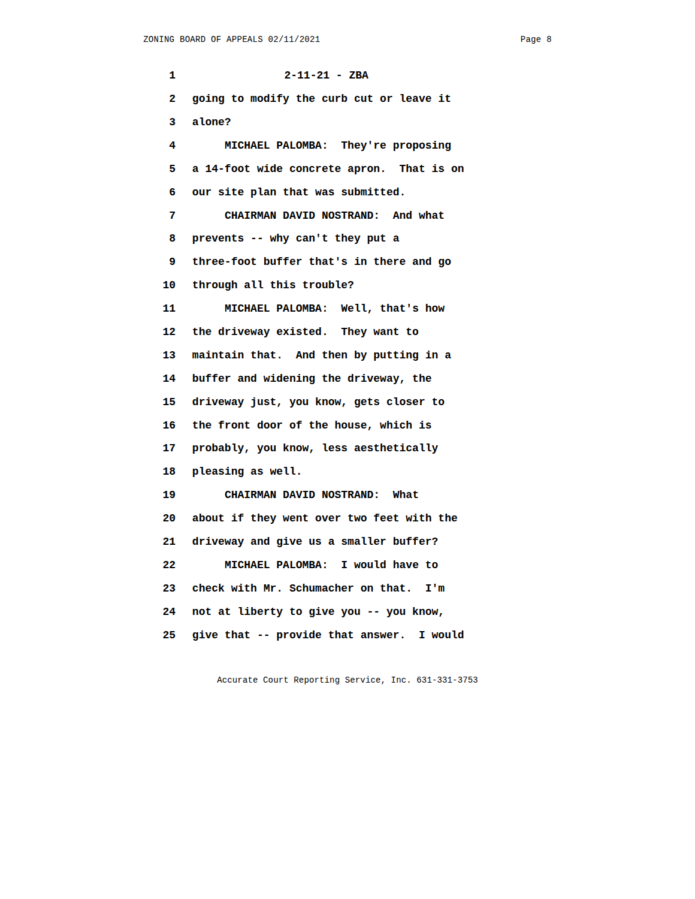ZONING BOARD OF APPEALS 02/11/2021
Page 8
| 1 | 2-11-21 - ZBA |
| 2 | going to modify the curb cut or leave it |
| 3 | alone? |
| 4 | MICHAEL PALOMBA: They're proposing |
| 5 | a 14-foot wide concrete apron. That is on |
| 6 | our site plan that was submitted. |
| 7 | CHAIRMAN DAVID NOSTRAND: And what |
| 8 | prevents -- why can't they put a |
| 9 | three-foot buffer that's in there and go |
| 10 | through all this trouble? |
| 11 | MICHAEL PALOMBA: Well, that's how |
| 12 | the driveway existed. They want to |
| 13 | maintain that. And then by putting in a |
| 14 | buffer and widening the driveway, the |
| 15 | driveway just, you know, gets closer to |
| 16 | the front door of the house, which is |
| 17 | probably, you know, less aesthetically |
| 18 | pleasing as well. |
| 19 | CHAIRMAN DAVID NOSTRAND: What |
| 20 | about if they went over two feet with the |
| 21 | driveway and give us a smaller buffer? |
| 22 | MICHAEL PALOMBA: I would have to |
| 23 | check with Mr. Schumacher on that. I'm |
| 24 | not at liberty to give you -- you know, |
| 25 | give that -- provide that answer. I would |
Accurate Court Reporting Service, Inc. 631-331-3753